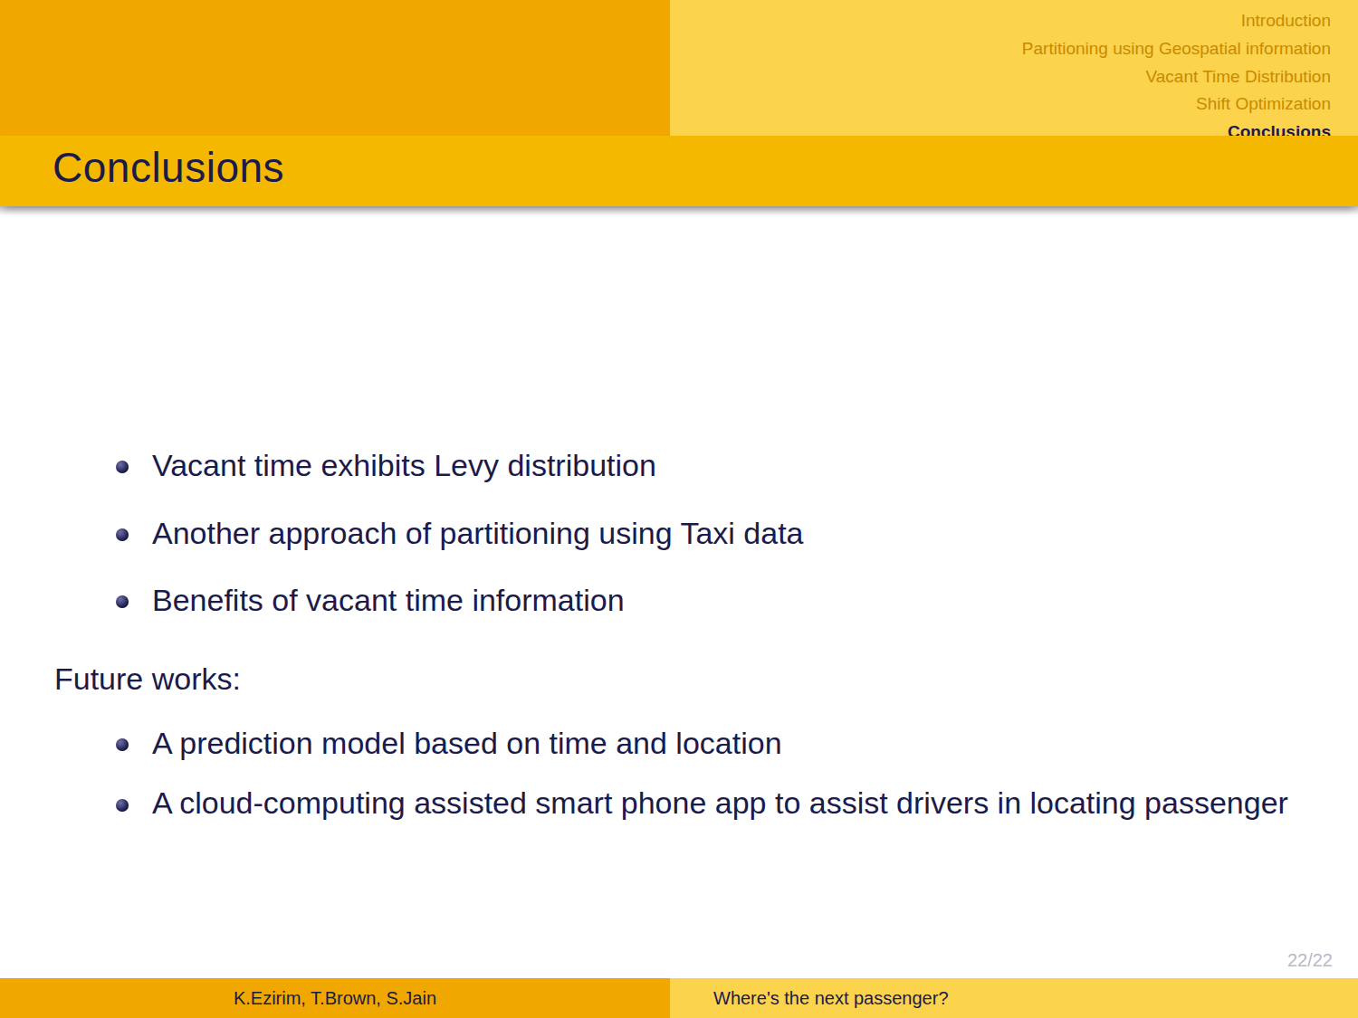Introduction
Partitioning using Geospatial information
Vacant Time Distribution
Shift Optimization
Conclusions
Conclusions
Vacant time exhibits Levy distribution
Another approach of partitioning using Taxi data
Benefits of vacant time information
Future works:
A prediction model based on time and location
A cloud-computing assisted smart phone app to assist drivers in locating passenger
22/22
K.Ezirim, T.Brown, S.Jain
Where's the next passenger?